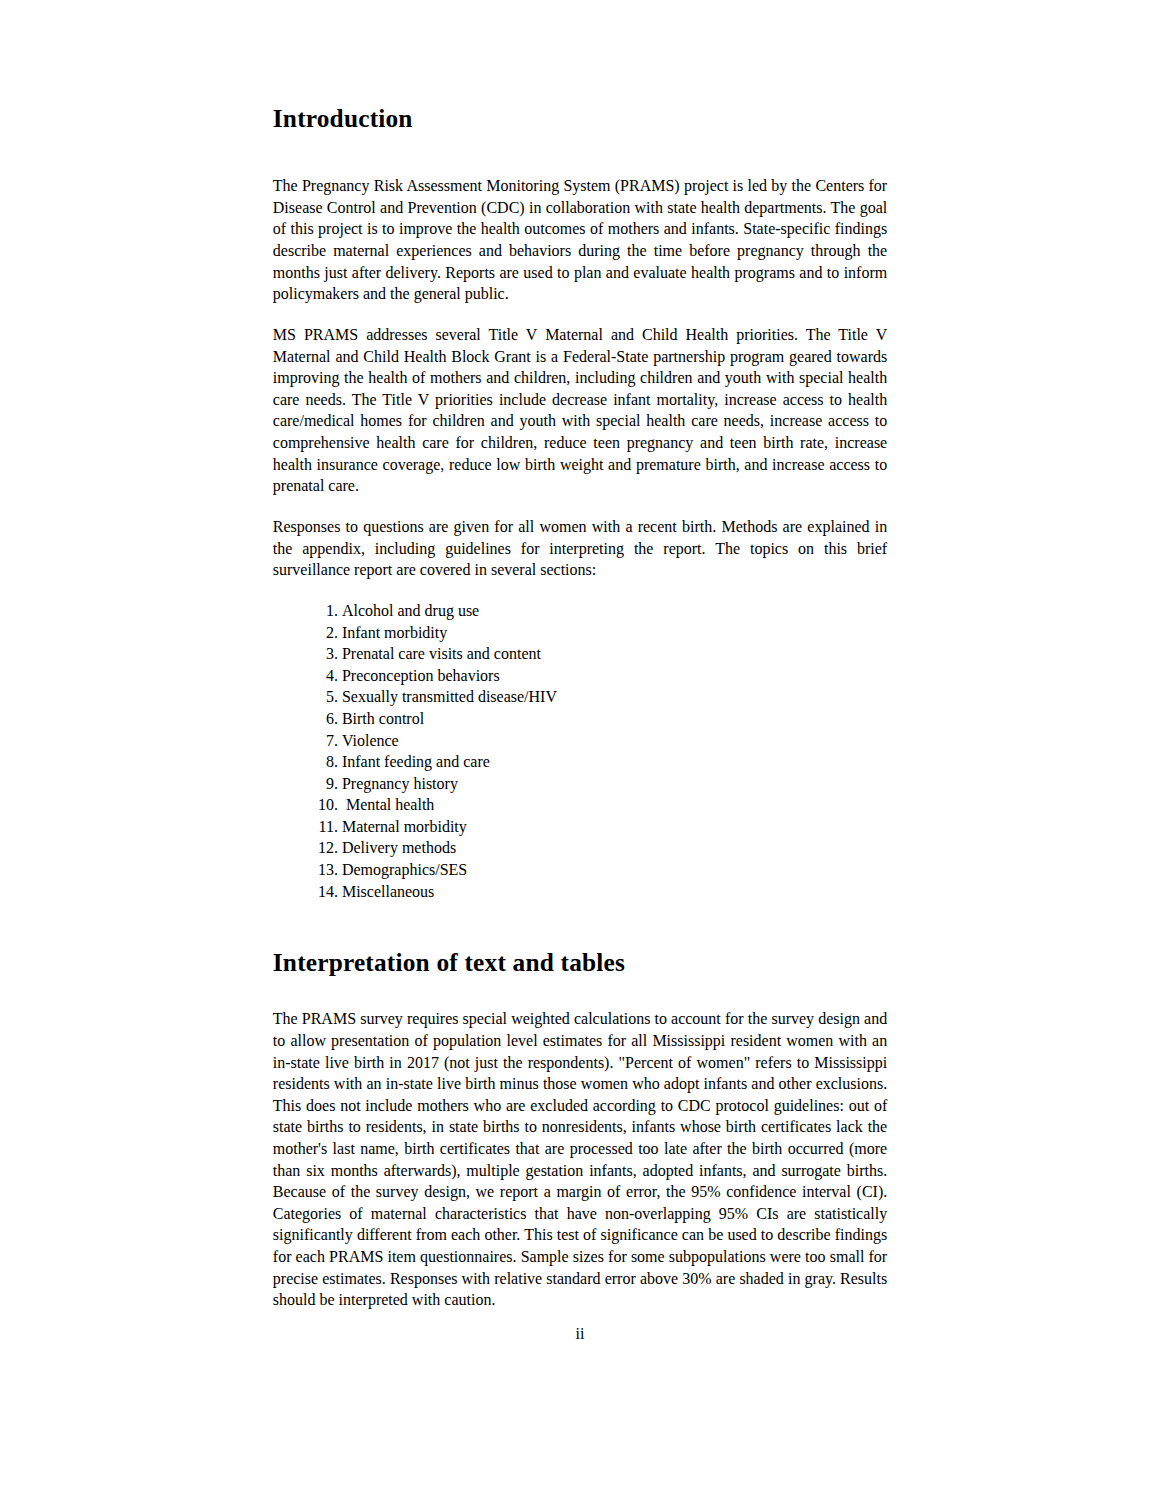Introduction
The Pregnancy Risk Assessment Monitoring System (PRAMS) project is led by the Centers for Disease Control and Prevention (CDC) in collaboration with state health departments. The goal of this project is to improve the health outcomes of mothers and infants. State-specific findings describe maternal experiences and behaviors during the time before pregnancy through the months just after delivery. Reports are used to plan and evaluate health programs and to inform policymakers and the general public.
MS PRAMS addresses several Title V Maternal and Child Health priorities. The Title V Maternal and Child Health Block Grant is a Federal-State partnership program geared towards improving the health of mothers and children, including children and youth with special health care needs. The Title V priorities include decrease infant mortality, increase access to health care/medical homes for children and youth with special health care needs, increase access to comprehensive health care for children, reduce teen pregnancy and teen birth rate, increase health insurance coverage, reduce low birth weight and premature birth, and increase access to prenatal care.
Responses to questions are given for all women with a recent birth. Methods are explained in the appendix, including guidelines for interpreting the report. The topics on this brief surveillance report are covered in several sections:
Alcohol and drug use
Infant morbidity
Prenatal care visits and content
Preconception behaviors
Sexually transmitted disease/HIV
Birth control
Violence
Infant feeding and care
Pregnancy history
Mental health
Maternal morbidity
Delivery methods
Demographics/SES
Miscellaneous
Interpretation of text and tables
The PRAMS survey requires special weighted calculations to account for the survey design and to allow presentation of population level estimates for all Mississippi resident women with an in-state live birth in 2017 (not just the respondents). "Percent of women" refers to Mississippi residents with an in-state live birth minus those women who adopt infants and other exclusions. This does not include mothers who are excluded according to CDC protocol guidelines: out of state births to residents, in state births to nonresidents, infants whose birth certificates lack the mother's last name, birth certificates that are processed too late after the birth occurred (more than six months afterwards), multiple gestation infants, adopted infants, and surrogate births. Because of the survey design, we report a margin of error, the 95% confidence interval (CI). Categories of maternal characteristics that have non-overlapping 95% CIs are statistically significantly different from each other. This test of significance can be used to describe findings for each PRAMS item questionnaires. Sample sizes for some subpopulations were too small for precise estimates. Responses with relative standard error above 30% are shaded in gray. Results should be interpreted with caution.
ii